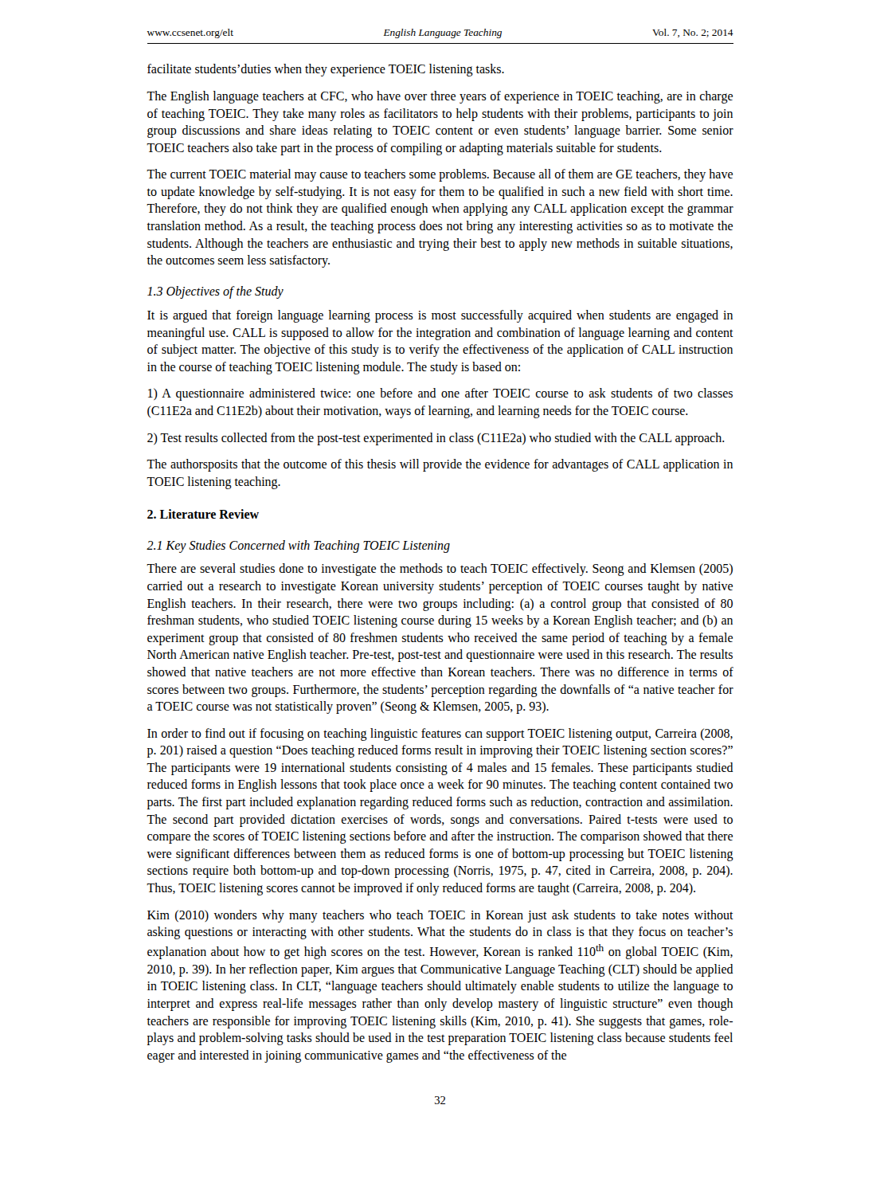www.ccsenet.org/elt English Language Teaching Vol. 7, No. 2; 2014
facilitate students’duties when they experience TOEIC listening tasks.
The English language teachers at CFC, who have over three years of experience in TOEIC teaching, are in charge of teaching TOEIC. They take many roles as facilitators to help students with their problems, participants to join group discussions and share ideas relating to TOEIC content or even students’ language barrier. Some senior TOEIC teachers also take part in the process of compiling or adapting materials suitable for students.
The current TOEIC material may cause to teachers some problems. Because all of them are GE teachers, they have to update knowledge by self-studying. It is not easy for them to be qualified in such a new field with short time. Therefore, they do not think they are qualified enough when applying any CALL application except the grammar translation method. As a result, the teaching process does not bring any interesting activities so as to motivate the students. Although the teachers are enthusiastic and trying their best to apply new methods in suitable situations, the outcomes seem less satisfactory.
1.3 Objectives of the Study
It is argued that foreign language learning process is most successfully acquired when students are engaged in meaningful use. CALL is supposed to allow for the integration and combination of language learning and content of subject matter. The objective of this study is to verify the effectiveness of the application of CALL instruction in the course of teaching TOEIC listening module. The study is based on:
1) A questionnaire administered twice: one before and one after TOEIC course to ask students of two classes (C11E2a and C11E2b) about their motivation, ways of learning, and learning needs for the TOEIC course.
2) Test results collected from the post-test experimented in class (C11E2a) who studied with the CALL approach.
The authorsposits that the outcome of this thesis will provide the evidence for advantages of CALL application in TOEIC listening teaching.
2. Literature Review
2.1 Key Studies Concerned with Teaching TOEIC Listening
There are several studies done to investigate the methods to teach TOEIC effectively. Seong and Klemsen (2005) carried out a research to investigate Korean university students’ perception of TOEIC courses taught by native English teachers. In their research, there were two groups including: (a) a control group that consisted of 80 freshman students, who studied TOEIC listening course during 15 weeks by a Korean English teacher; and (b) an experiment group that consisted of 80 freshmen students who received the same period of teaching by a female North American native English teacher. Pre-test, post-test and questionnaire were used in this research. The results showed that native teachers are not more effective than Korean teachers. There was no difference in terms of scores between two groups. Furthermore, the students’ perception regarding the downfalls of “a native teacher for a TOEIC course was not statistically proven” (Seong & Klemsen, 2005, p. 93).
In order to find out if focusing on teaching linguistic features can support TOEIC listening output, Carreira (2008, p. 201) raised a question “Does teaching reduced forms result in improving their TOEIC listening section scores?” The participants were 19 international students consisting of 4 males and 15 females. These participants studied reduced forms in English lessons that took place once a week for 90 minutes. The teaching content contained two parts. The first part included explanation regarding reduced forms such as reduction, contraction and assimilation. The second part provided dictation exercises of words, songs and conversations. Paired t-tests were used to compare the scores of TOEIC listening sections before and after the instruction. The comparison showed that there were significant differences between them as reduced forms is one of bottom-up processing but TOEIC listening sections require both bottom-up and top-down processing (Norris, 1975, p. 47, cited in Carreira, 2008, p. 204). Thus, TOEIC listening scores cannot be improved if only reduced forms are taught (Carreira, 2008, p. 204).
Kim (2010) wonders why many teachers who teach TOEIC in Korean just ask students to take notes without asking questions or interacting with other students. What the students do in class is that they focus on teacher’s explanation about how to get high scores on the test. However, Korean is ranked 110th on global TOEIC (Kim, 2010, p. 39). In her reflection paper, Kim argues that Communicative Language Teaching (CLT) should be applied in TOEIC listening class. In CLT, “language teachers should ultimately enable students to utilize the language to interpret and express real-life messages rather than only develop mastery of linguistic structure” even though teachers are responsible for improving TOEIC listening skills (Kim, 2010, p. 41). She suggests that games, role-plays and problem-solving tasks should be used in the test preparation TOEIC listening class because students feel eager and interested in joining communicative games and “the effectiveness of the
32